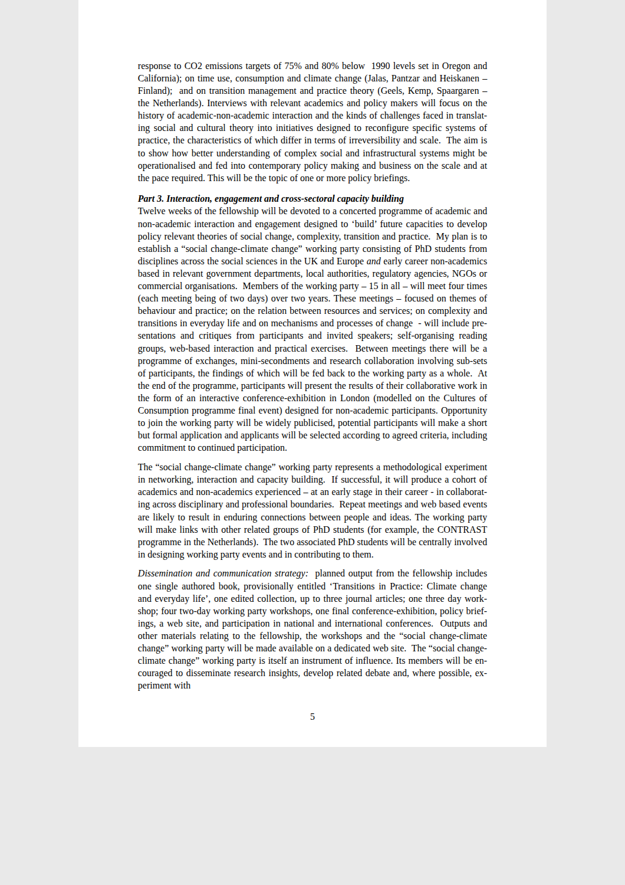response to CO2 emissions targets of 75% and 80% below 1990 levels set in Oregon and California); on time use, consumption and climate change (Jalas, Pantzar and Heiskanen – Finland); and on transition management and practice theory (Geels, Kemp, Spaargaren – the Netherlands). Interviews with relevant academics and policy makers will focus on the history of academic-non-academic interaction and the kinds of challenges faced in translating social and cultural theory into initiatives designed to reconfigure specific systems of practice, the characteristics of which differ in terms of irreversibility and scale. The aim is to show how better understanding of complex social and infrastructural systems might be operationalised and fed into contemporary policy making and business on the scale and at the pace required. This will be the topic of one or more policy briefings.
Part 3. Interaction, engagement and cross-sectoral capacity building
Twelve weeks of the fellowship will be devoted to a concerted programme of academic and non-academic interaction and engagement designed to ‘build’ future capacities to develop policy relevant theories of social change, complexity, transition and practice. My plan is to establish a “social change-climate change” working party consisting of PhD students from disciplines across the social sciences in the UK and Europe and early career non-academics based in relevant government departments, local authorities, regulatory agencies, NGOs or commercial organisations. Members of the working party – 15 in all – will meet four times (each meeting being of two days) over two years. These meetings – focused on themes of behaviour and practice; on the relation between resources and services; on complexity and transitions in everyday life and on mechanisms and processes of change - will include presentations and critiques from participants and invited speakers; self-organising reading groups, web-based interaction and practical exercises. Between meetings there will be a programme of exchanges, mini-secondments and research collaboration involving sub-sets of participants, the findings of which will be fed back to the working party as a whole. At the end of the programme, participants will present the results of their collaborative work in the form of an interactive conference-exhibition in London (modelled on the Cultures of Consumption programme final event) designed for non-academic participants. Opportunity to join the working party will be widely publicised, potential participants will make a short but formal application and applicants will be selected according to agreed criteria, including commitment to continued participation.
The “social change-climate change” working party represents a methodological experiment in networking, interaction and capacity building. If successful, it will produce a cohort of academics and non-academics experienced – at an early stage in their career - in collaborating across disciplinary and professional boundaries. Repeat meetings and web based events are likely to result in enduring connections between people and ideas. The working party will make links with other related groups of PhD students (for example, the CONTRAST programme in the Netherlands). The two associated PhD students will be centrally involved in designing working party events and in contributing to them.
Dissemination and communication strategy: planned output from the fellowship includes one single authored book, provisionally entitled ‘Transitions in Practice: Climate change and everyday life’, one edited collection, up to three journal articles; one three day workshop; four two-day working party workshops, one final conference-exhibition, policy briefings, a web site, and participation in national and international conferences. Outputs and other materials relating to the fellowship, the workshops and the “social change-climate change” working party will be made available on a dedicated web site. The “social change-climate change” working party is itself an instrument of influence. Its members will be encouraged to disseminate research insights, develop related debate and, where possible, experiment with
5